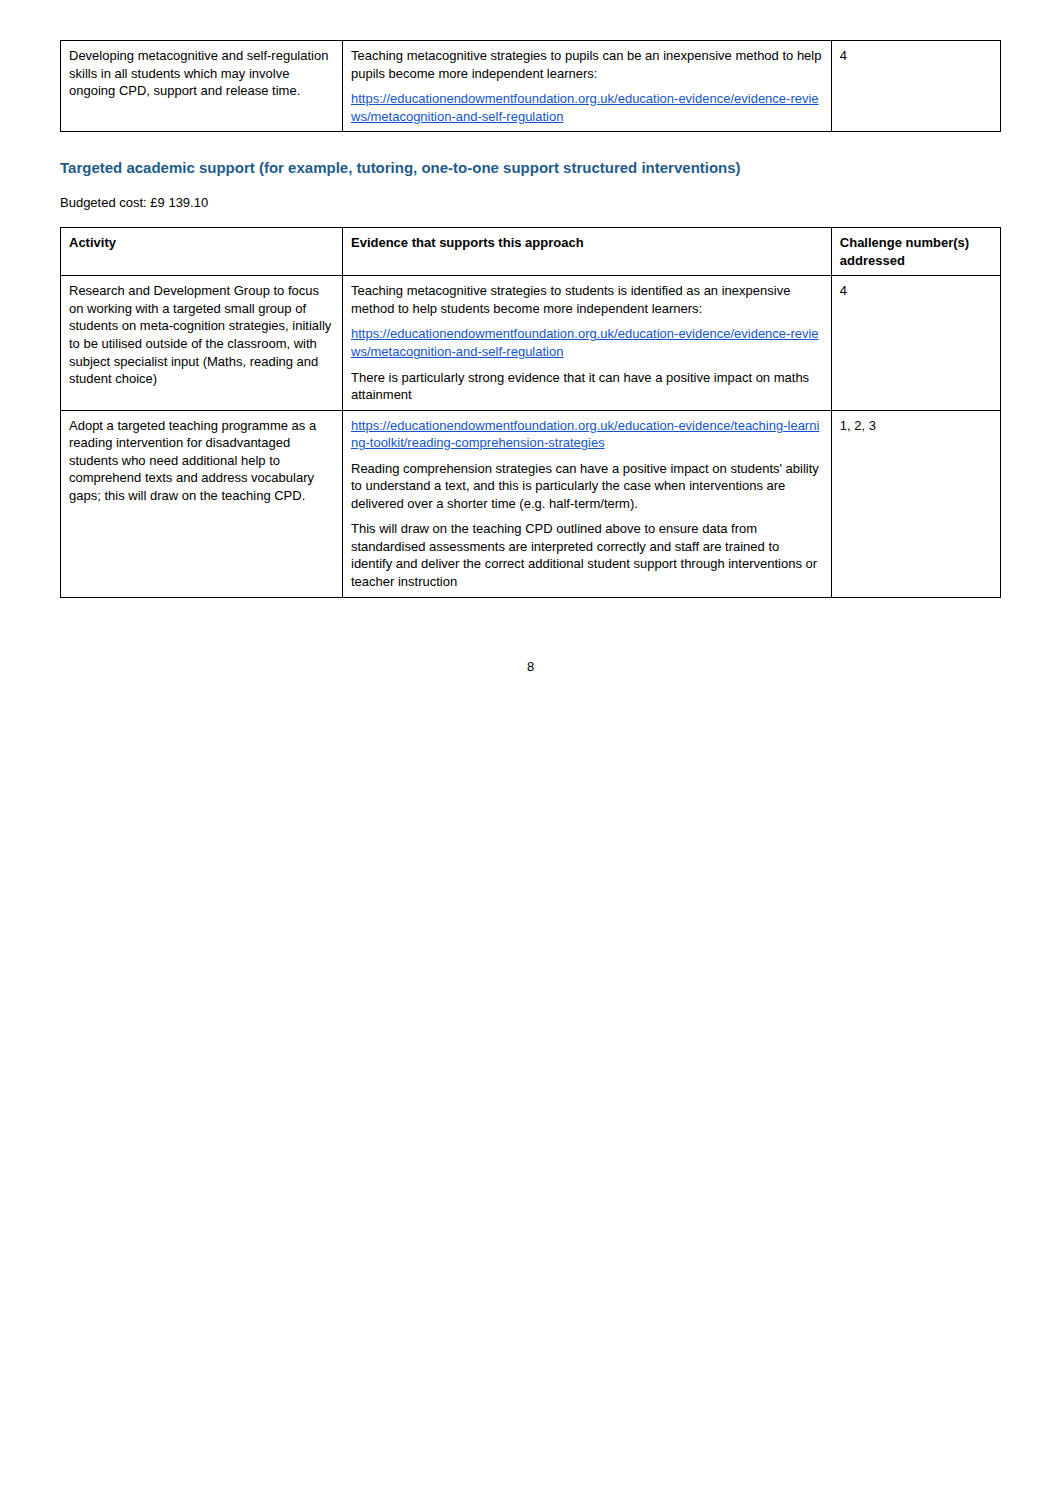| Developing metacognitive and self-regulation skills in all students which may involve ongoing CPD, support and release time. | Teaching metacognitive strategies to pupils can be an inexpensive method to help pupils become more independent learners: https://educationendowmentfoundation.org.uk/education-evidence/evidence-reviews/metacognition-and-self-regulation | 4 |
Targeted academic support (for example, tutoring, one-to-one support structured interventions)
Budgeted cost: £9 139.10
| Activity | Evidence that supports this approach | Challenge number(s) addressed |
| --- | --- | --- |
| Research and Development Group to focus on working with a targeted small group of students on meta-cognition strategies, initially to be utilised outside of the classroom, with subject specialist input (Maths, reading and student choice) | Teaching metacognitive strategies to students is identified as an inexpensive method to help students become more independent learners: https://educationendowmentfoundation.org.uk/education-evidence/evidence-reviews/metacognition-and-self-regulation There is particularly strong evidence that it can have a positive impact on maths attainment | 4 |
| Adopt a targeted teaching programme as a reading intervention for disadvantaged students who need additional help to comprehend texts and address vocabulary gaps; this will draw on the teaching CPD. | https://educationendowmentfoundation.org.uk/education-evidence/teaching-learning-toolkit/reading-comprehension-strategies Reading comprehension strategies can have a positive impact on students' ability to understand a text, and this is particularly the case when interventions are delivered over a shorter time (e.g. half-term/term). This will draw on the teaching CPD outlined above to ensure data from standardised assessments are interpreted correctly and staff are trained to identify and deliver the correct additional student support through interventions or teacher instruction | 1, 2, 3 |
8